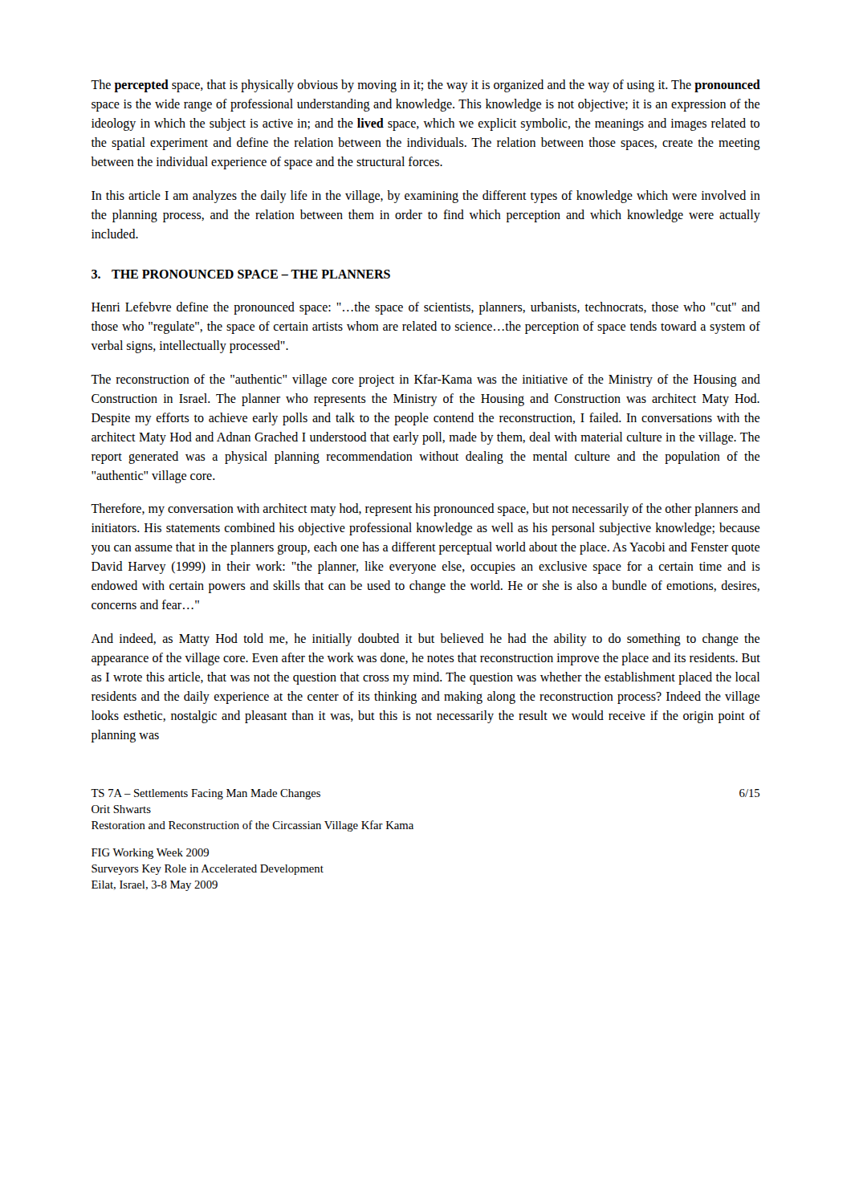The percepted space, that is physically obvious by moving in it; the way it is organized and the way of using it. The pronounced space is the wide range of professional understanding and knowledge. This knowledge is not objective; it is an expression of the ideology in which the subject is active in; and the lived space, which we explicit symbolic, the meanings and images related to the spatial experiment and define the relation between the individuals. The relation between those spaces, create the meeting between the individual experience of space and the structural forces.
In this article I am analyzes the daily life in the village, by examining the different types of knowledge which were involved in the planning process, and the relation between them in order to find which perception and which knowledge were actually included.
3. THE PRONOUNCED SPACE – THE PLANNERS
Henri Lefebvre define the pronounced space: "…the space of scientists, planners, urbanists, technocrats, those who "cut" and those who "regulate", the space of certain artists whom are related to science…the perception of space tends toward a system of verbal signs, intellectually processed".
The reconstruction of the "authentic" village core project in Kfar-Kama was the initiative of the Ministry of the Housing and Construction in Israel. The planner who represents the Ministry of the Housing and Construction was architect Maty Hod. Despite my efforts to achieve early polls and talk to the people contend the reconstruction, I failed. In conversations with the architect Maty Hod and Adnan Grached I understood that early poll, made by them, deal with material culture in the village. The report generated was a physical planning recommendation without dealing the mental culture and the population of the "authentic" village core.
Therefore, my conversation with architect maty hod, represent his pronounced space, but not necessarily of the other planners and initiators. His statements combined his objective professional knowledge as well as his personal subjective knowledge; because you can assume that in the planners group, each one has a different perceptual world about the place. As Yacobi and Fenster quote David Harvey (1999) in their work: "the planner, like everyone else, occupies an exclusive space for a certain time and is endowed with certain powers and skills that can be used to change the world. He or she is also a bundle of emotions, desires, concerns and fear…"
And indeed, as Matty Hod told me, he initially doubted it but believed he had the ability to do something to change the appearance of the village core. Even after the work was done, he notes that reconstruction improve the place and its residents. But as I wrote this article, that was not the question that cross my mind. The question was whether the establishment placed the local residents and the daily experience at the center of its thinking and making along the reconstruction process? Indeed the village looks esthetic, nostalgic and pleasant than it was, but this is not necessarily the result we would receive if the origin point of planning was
TS 7A – Settlements Facing Man Made Changes 6/15
Orit Shwarts
Restoration and Reconstruction of the Circassian Village Kfar Kama
FIG Working Week 2009
Surveyors Key Role in Accelerated Development
Eilat, Israel, 3-8 May 2009